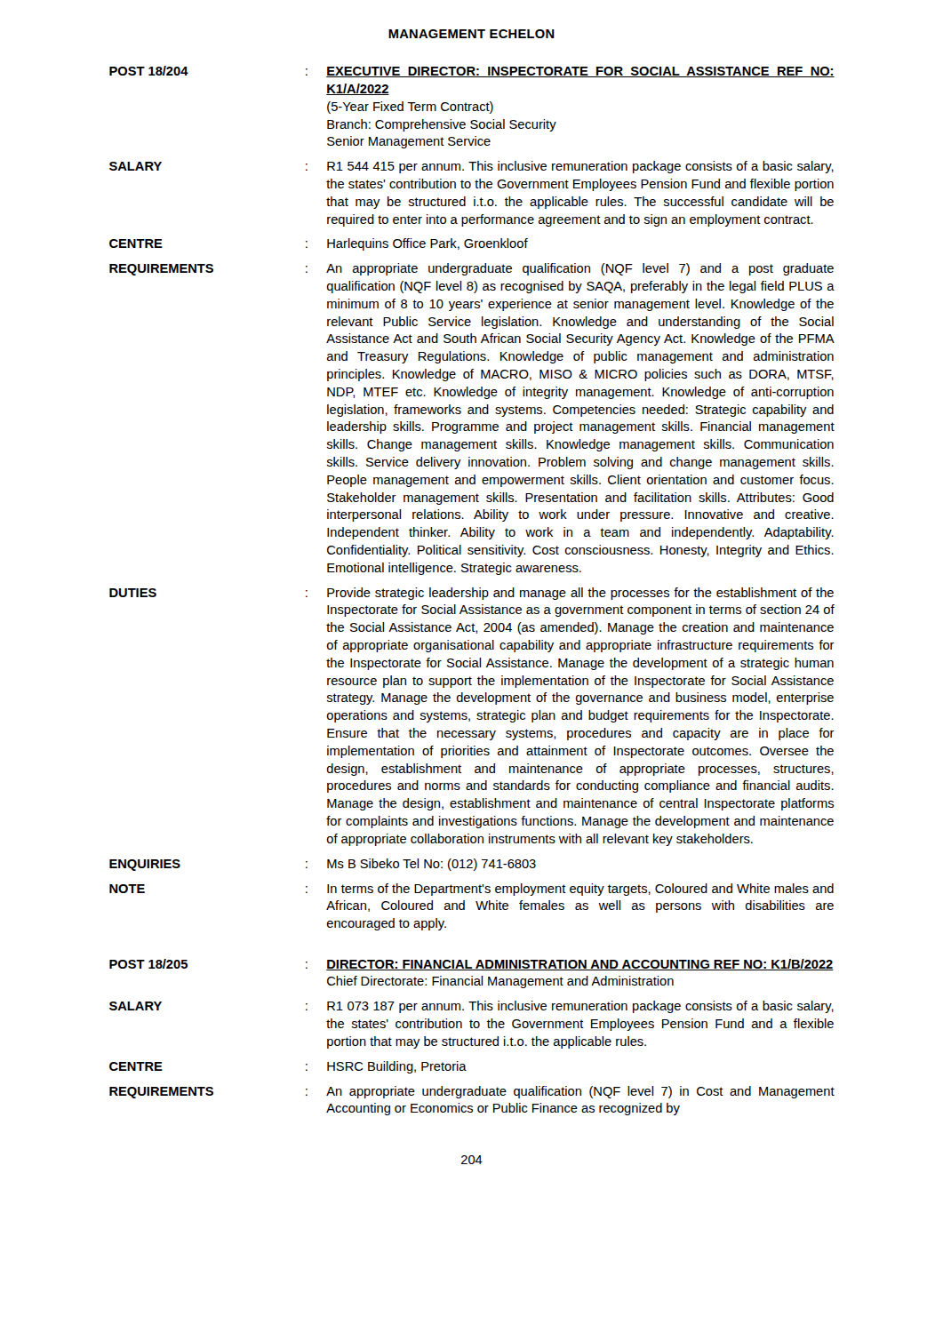MANAGEMENT ECHELON
| POST 18/204 | : | EXECUTIVE DIRECTOR: INSPECTORATE FOR SOCIAL ASSISTANCE REF NO: K1/A/2022 (5-Year Fixed Term Contract) Branch: Comprehensive Social Security Senior Management Service |
| SALARY | : | R1 544 415 per annum. This inclusive remuneration package consists of a basic salary, the states' contribution to the Government Employees Pension Fund and flexible portion that may be structured i.t.o. the applicable rules. The successful candidate will be required to enter into a performance agreement and to sign an employment contract. |
| CENTRE | : | Harlequins Office Park, Groenkloof |
| REQUIREMENTS | : | An appropriate undergraduate qualification (NQF level 7) and a post graduate qualification (NQF level 8) as recognised by SAQA, preferably in the legal field PLUS a minimum of 8 to 10 years' experience at senior management level. Knowledge of the relevant Public Service legislation. Knowledge and understanding of the Social Assistance Act and South African Social Security Agency Act. Knowledge of the PFMA and Treasury Regulations. Knowledge of public management and administration principles. Knowledge of MACRO, MISO & MICRO policies such as DORA, MTSF, NDP, MTEF etc. Knowledge of integrity management. Knowledge of anti-corruption legislation, frameworks and systems. Competencies needed: Strategic capability and leadership skills. Programme and project management skills. Financial management skills. Change management skills. Knowledge management skills. Communication skills. Service delivery innovation. Problem solving and change management skills. People management and empowerment skills. Client orientation and customer focus. Stakeholder management skills. Presentation and facilitation skills. Attributes: Good interpersonal relations. Ability to work under pressure. Innovative and creative. Independent thinker. Ability to work in a team and independently. Adaptability. Confidentiality. Political sensitivity. Cost consciousness. Honesty, Integrity and Ethics. Emotional intelligence. Strategic awareness. |
| DUTIES | : | Provide strategic leadership and manage all the processes for the establishment of the Inspectorate for Social Assistance as a government component in terms of section 24 of the Social Assistance Act, 2004 (as amended). Manage the creation and maintenance of appropriate organisational capability and appropriate infrastructure requirements for the Inspectorate for Social Assistance. Manage the development of a strategic human resource plan to support the implementation of the Inspectorate for Social Assistance strategy. Manage the development of the governance and business model, enterprise operations and systems, strategic plan and budget requirements for the Inspectorate. Ensure that the necessary systems, procedures and capacity are in place for implementation of priorities and attainment of Inspectorate outcomes. Oversee the design, establishment and maintenance of appropriate processes, structures, procedures and norms and standards for conducting compliance and financial audits. Manage the design, establishment and maintenance of central Inspectorate platforms for complaints and investigations functions. Manage the development and maintenance of appropriate collaboration instruments with all relevant key stakeholders. |
| ENQUIRIES | : | Ms B Sibeko Tel No: (012) 741-6803 |
| NOTE | : | In terms of the Department's employment equity targets, Coloured and White males and African, Coloured and White females as well as persons with disabilities are encouraged to apply. |
| POST 18/205 | : | DIRECTOR: FINANCIAL ADMINISTRATION AND ACCOUNTING REF NO: K1/B/2022 Chief Directorate: Financial Management and Administration |
| SALARY | : | R1 073 187 per annum. This inclusive remuneration package consists of a basic salary, the states' contribution to the Government Employees Pension Fund and a flexible portion that may be structured i.t.o. the applicable rules. |
| CENTRE | : | HSRC Building, Pretoria |
| REQUIREMENTS | : | An appropriate undergraduate qualification (NQF level 7) in Cost and Management Accounting or Economics or Public Finance as recognized by |
204